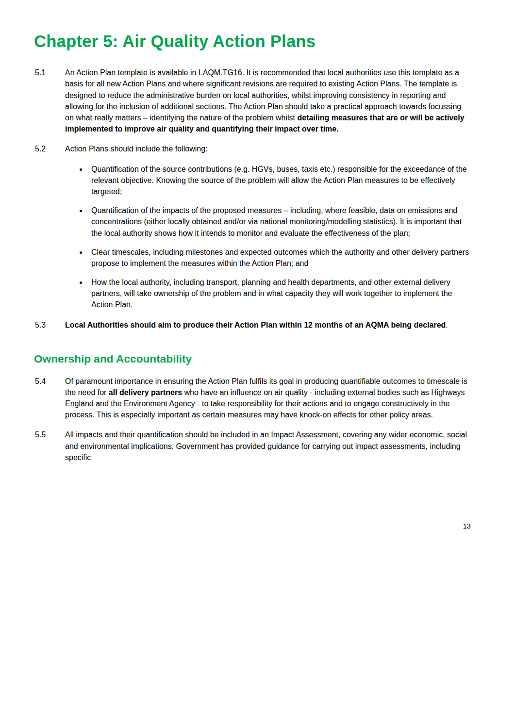Chapter 5: Air Quality Action Plans
5.1
An Action Plan template is available in LAQM.TG16. It is recommended that local authorities use this template as a basis for all new Action Plans and where significant revisions are required to existing Action Plans. The template is designed to reduce the administrative burden on local authorities, whilst improving consistency in reporting and allowing for the inclusion of additional sections. The Action Plan should take a practical approach towards focussing on what really matters – identifying the nature of the problem whilst detailing measures that are or will be actively implemented to improve air quality and quantifying their impact over time.
5.2
Action Plans should include the following:
Quantification of the source contributions (e.g. HGVs, buses, taxis etc.) responsible for the exceedance of the relevant objective. Knowing the source of the problem will allow the Action Plan measures to be effectively targeted;
Quantification of the impacts of the proposed measures – including, where feasible, data on emissions and concentrations (either locally obtained and/or via national monitoring/modelling statistics). It is important that the local authority shows how it intends to monitor and evaluate the effectiveness of the plan;
Clear timescales, including milestones and expected outcomes which the authority and other delivery partners propose to implement the measures within the Action Plan; and
How the local authority, including transport, planning and health departments, and other external delivery partners, will take ownership of the problem and in what capacity they will work together to implement the Action Plan.
5.3
Local Authorities should aim to produce their Action Plan within 12 months of an AQMA being declared.
Ownership and Accountability
5.4
Of paramount importance in ensuring the Action Plan fulfils its goal in producing quantifiable outcomes to timescale is the need for all delivery partners who have an influence on air quality - including external bodies such as Highways England and the Environment Agency - to take responsibility for their actions and to engage constructively in the process. This is especially important as certain measures may have knock-on effects for other policy areas.
5.5
All impacts and their quantification should be included in an Impact Assessment, covering any wider economic, social and environmental implications. Government has provided guidance for carrying out impact assessments, including specific
13